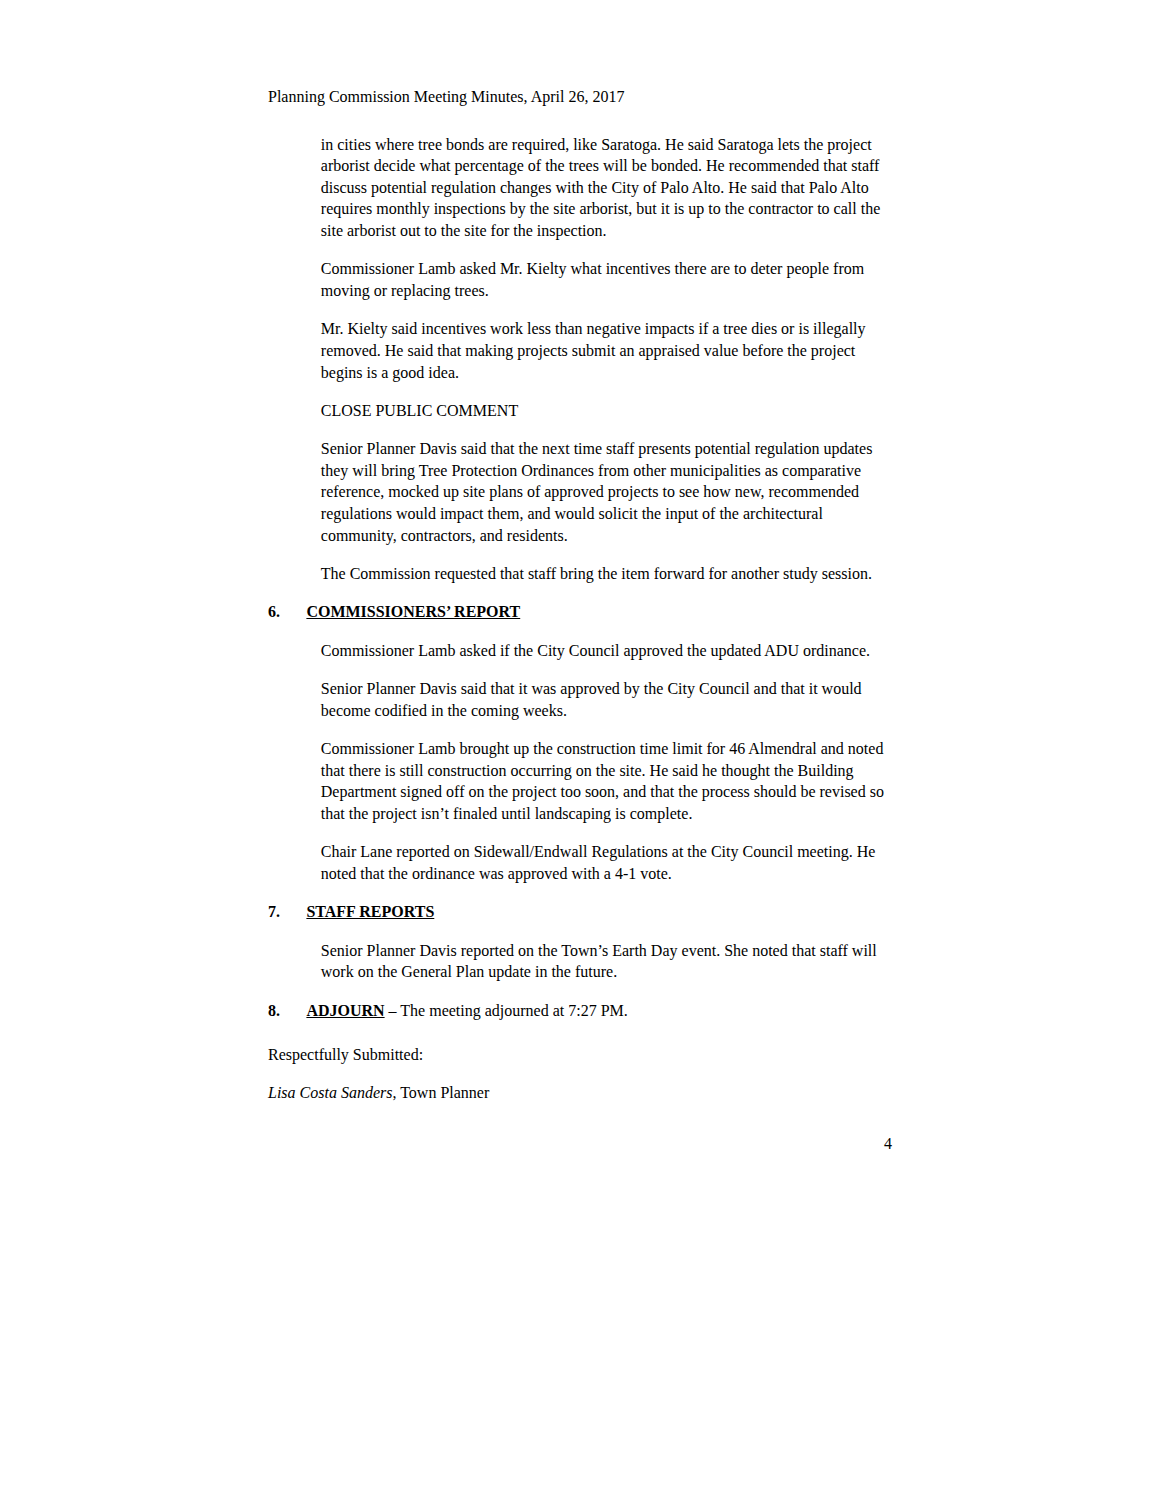Planning Commission Meeting Minutes, April 26, 2017
in cities where tree bonds are required, like Saratoga. He said Saratoga lets the project arborist decide what percentage of the trees will be bonded. He recommended that staff discuss potential regulation changes with the City of Palo Alto. He said that Palo Alto requires monthly inspections by the site arborist, but it is up to the contractor to call the site arborist out to the site for the inspection.
Commissioner Lamb asked Mr. Kielty what incentives there are to deter people from moving or replacing trees.
Mr. Kielty said incentives work less than negative impacts if a tree dies or is illegally removed. He said that making projects submit an appraised value before the project begins is a good idea.
Close Public Comment
Senior Planner Davis said that the next time staff presents potential regulation updates they will bring Tree Protection Ordinances from other municipalities as comparative reference, mocked up site plans of approved projects to see how new, recommended regulations would impact them, and would solicit the input of the architectural community, contractors, and residents.
The Commission requested that staff bring the item forward for another study session.
6. Commissioners’ Report
Commissioner Lamb asked if the City Council approved the updated ADU ordinance.
Senior Planner Davis said that it was approved by the City Council and that it would become codified in the coming weeks.
Commissioner Lamb brought up the construction time limit for 46 Almendral and noted that there is still construction occurring on the site. He said he thought the Building Department signed off on the project too soon, and that the process should be revised so that the project isn’t finaled until landscaping is complete.
Chair Lane reported on Sidewall/Endwall Regulations at the City Council meeting. He noted that the ordinance was approved with a 4-1 vote.
7. Staff Reports
Senior Planner Davis reported on the Town’s Earth Day event. She noted that staff will work on the General Plan update in the future.
8. Adjourn – The meeting adjourned at 7:27 PM.
Respectfully Submitted:
Lisa Costa Sanders, Town Planner
4